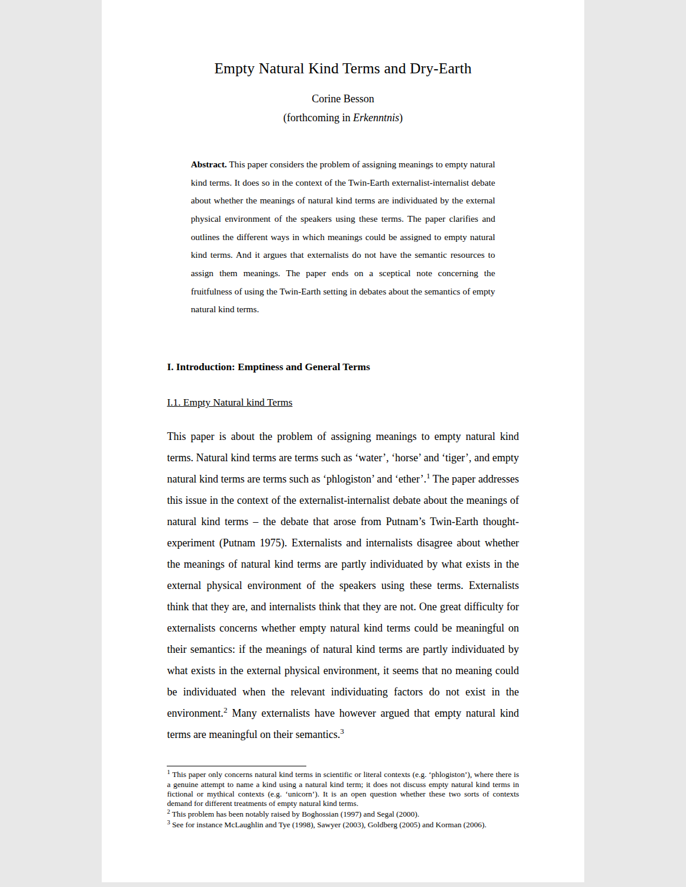Empty Natural Kind Terms and Dry-Earth
Corine Besson
(forthcoming in Erkenntnis)
Abstract. This paper considers the problem of assigning meanings to empty natural kind terms. It does so in the context of the Twin-Earth externalist-internalist debate about whether the meanings of natural kind terms are individuated by the external physical environment of the speakers using these terms. The paper clarifies and outlines the different ways in which meanings could be assigned to empty natural kind terms. And it argues that externalists do not have the semantic resources to assign them meanings. The paper ends on a sceptical note concerning the fruitfulness of using the Twin-Earth setting in debates about the semantics of empty natural kind terms.
I. Introduction: Emptiness and General Terms
I.1. Empty Natural kind Terms
This paper is about the problem of assigning meanings to empty natural kind terms. Natural kind terms are terms such as ‘water’, ‘horse’ and ‘tiger’, and empty natural kind terms are terms such as ‘phlogiston’ and ‘ether’.1 The paper addresses this issue in the context of the externalist-internalist debate about the meanings of natural kind terms – the debate that arose from Putnam’s Twin-Earth thought-experiment (Putnam 1975). Externalists and internalists disagree about whether the meanings of natural kind terms are partly individuated by what exists in the external physical environment of the speakers using these terms. Externalists think that they are, and internalists think that they are not. One great difficulty for externalists concerns whether empty natural kind terms could be meaningful on their semantics: if the meanings of natural kind terms are partly individuated by what exists in the external physical environment, it seems that no meaning could be individuated when the relevant individuating factors do not exist in the environment.2 Many externalists have however argued that empty natural kind terms are meaningful on their semantics.3
1 This paper only concerns natural kind terms in scientific or literal contexts (e.g. ‘phlogiston’), where there is a genuine attempt to name a kind using a natural kind term; it does not discuss empty natural kind terms in fictional or mythical contexts (e.g. ‘unicorn’). It is an open question whether these two sorts of contexts demand for different treatments of empty natural kind terms.
2 This problem has been notably raised by Boghossian (1997) and Segal (2000).
3 See for instance McLaughlin and Tye (1998), Sawyer (2003), Goldberg (2005) and Korman (2006).